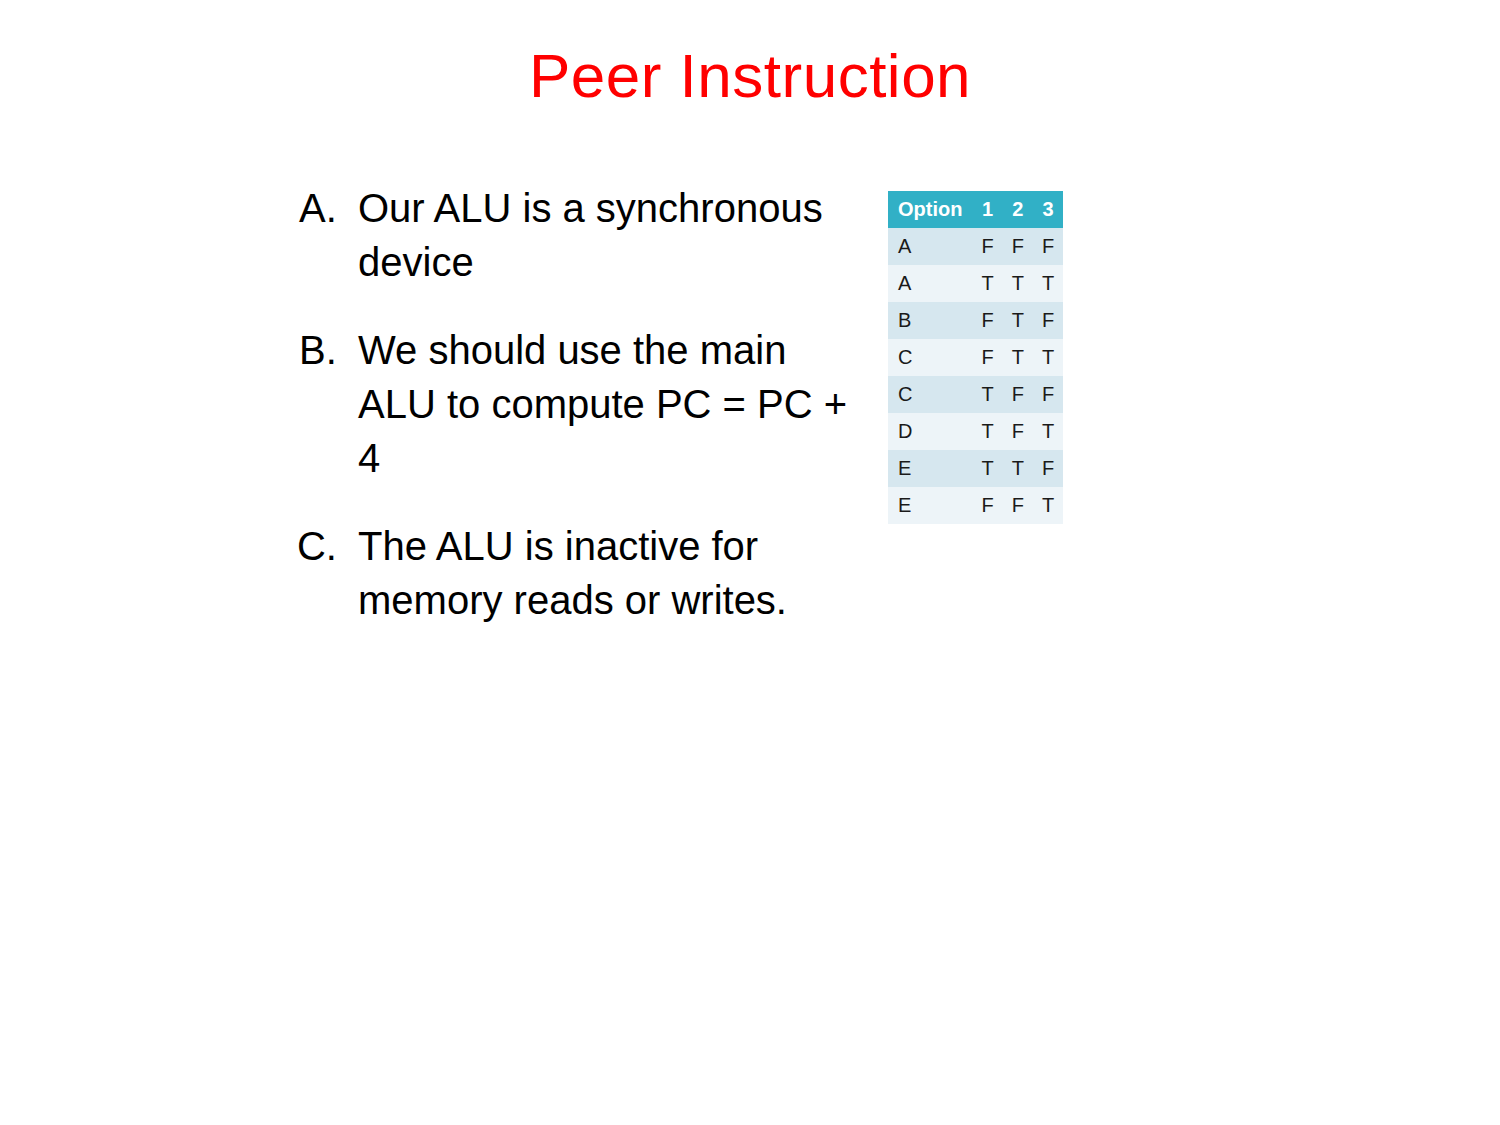Peer Instruction
Our ALU is a synchronous device
We should use the main ALU to compute PC = PC + 4
The ALU is inactive for memory reads or writes.
| Option | 1 | 2 | 3 |
| --- | --- | --- | --- |
| A | F | F | F |
| A | T | T | T |
| B | F | T | F |
| C | F | T | T |
| C | T | F | F |
| D | T | F | T |
| E | T | T | F |
| E | F | F | T |